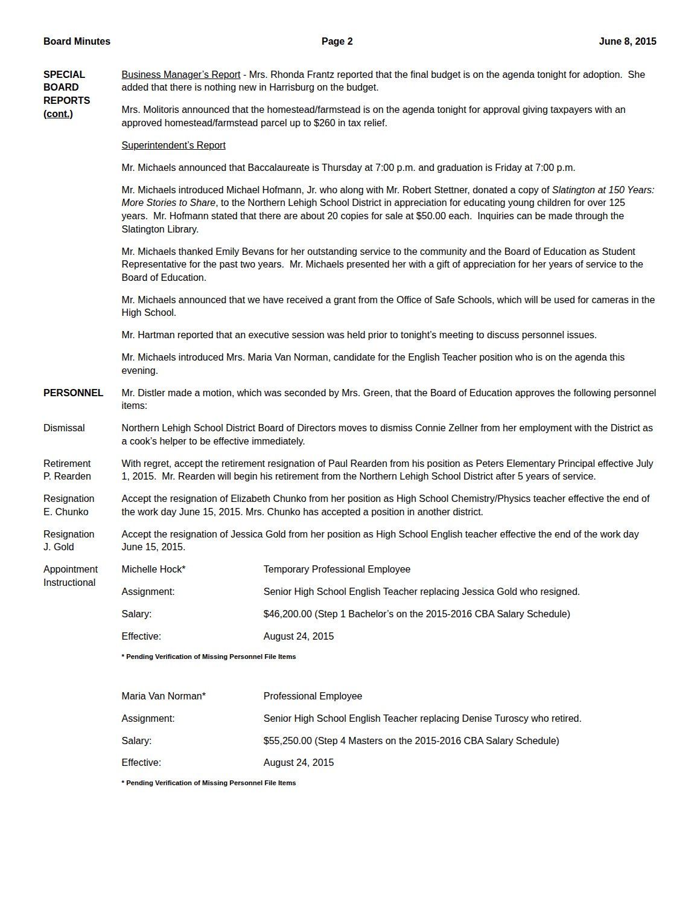Board Minutes
Page 2
June 8, 2015
| SPECIAL BOARD REPORTS (cont.) | Business Manager’s Report - Mrs. Rhonda Frantz reported that the final budget is on the agenda tonight for adoption. She added that there is nothing new in Harrisburg on the budget. Mrs. Molitoris announced that the homestead/farmstead is on the agenda tonight for approval giving taxpayers with an approved homestead/farmstead parcel up to $260 in tax relief. Superintendent’s Report Mr. Michaels announced that Baccalaureate is Thursday at 7:00 p.m. and graduation is Friday at 7:00 p.m. Mr. Michaels introduced Michael Hofmann, Jr. who along with Mr. Robert Stettner, donated a copy of Slatington at 150 Years: More Stories to Share , to the Northern Lehigh School District in appreciation for educating young children for over 125 years. Mr. Hofmann stated that there are about 20 copies for sale at $50.00 each. Inquiries can be made through the Slatington Library. Mr. Michaels thanked Emily Bevans for her outstanding service to the community and the Board of Education as Student Representative for the past two years. Mr. Michaels presented her with a gift of appreciation for her years of service to the Board of Education. Mr. Michaels announced that we have received a grant from the Office of Safe Schools, which will be used for cameras in the High School. Mr. Hartman reported that an executive session was held prior to tonight’s meeting to discuss personnel issues. Mr. Michaels introduced Mrs. Maria Van Norman, candidate for the English Teacher position who is on the agenda this evening. |
| PERSONNEL | Mr. Distler made a motion, which was seconded by Mrs. Green, that the Board of Education approves the following personnel items: |
| Dismissal | Northern Lehigh School District Board of Directors moves to dismiss Connie Zellner from her employment with the District as a cook’s helper to be effective immediately. |
| Retirement P. Rearden | With regret, accept the retirement resignation of Paul Rearden from his position as Peters Elementary Principal effective July 1, 2015. Mr. Rearden will begin his retirement from the Northern Lehigh School District after 5 years of service. |
| Resignation E. Chunko | Accept the resignation of Elizabeth Chunko from her position as High School Chemistry/Physics teacher effective the end of the work day June 15, 2015. Mrs. Chunko has accepted a position in another district. |
| Resignation J. Gold | Accept the resignation of Jessica Gold from her position as High School English teacher effective the end of the work day June 15, 2015. |
| Appointment Instructional | / Michelle Hock* / Temporary Professional Employee / / Assignment: / Senior High School English Teacher replacing Jessica Gold who resigned. / / Salary: / $46,200.00 (Step 1 Bachelor’s on the 2015-2016 CBA Salary Schedule) / / Effective: / August 24, 2015 / / * Pending Verification of Missing Personnel File Items / / Maria Van Norman* / Professional Employee / / Assignment: / Senior High School English Teacher replacing Denise Turoscy who retired. / / Salary: / $55,250.00 (Step 4 Masters on the 2015-2016 CBA Salary Schedule) / / Effective: / August 24, 2015 / / * Pending Verification of Missing Personnel File Items / |